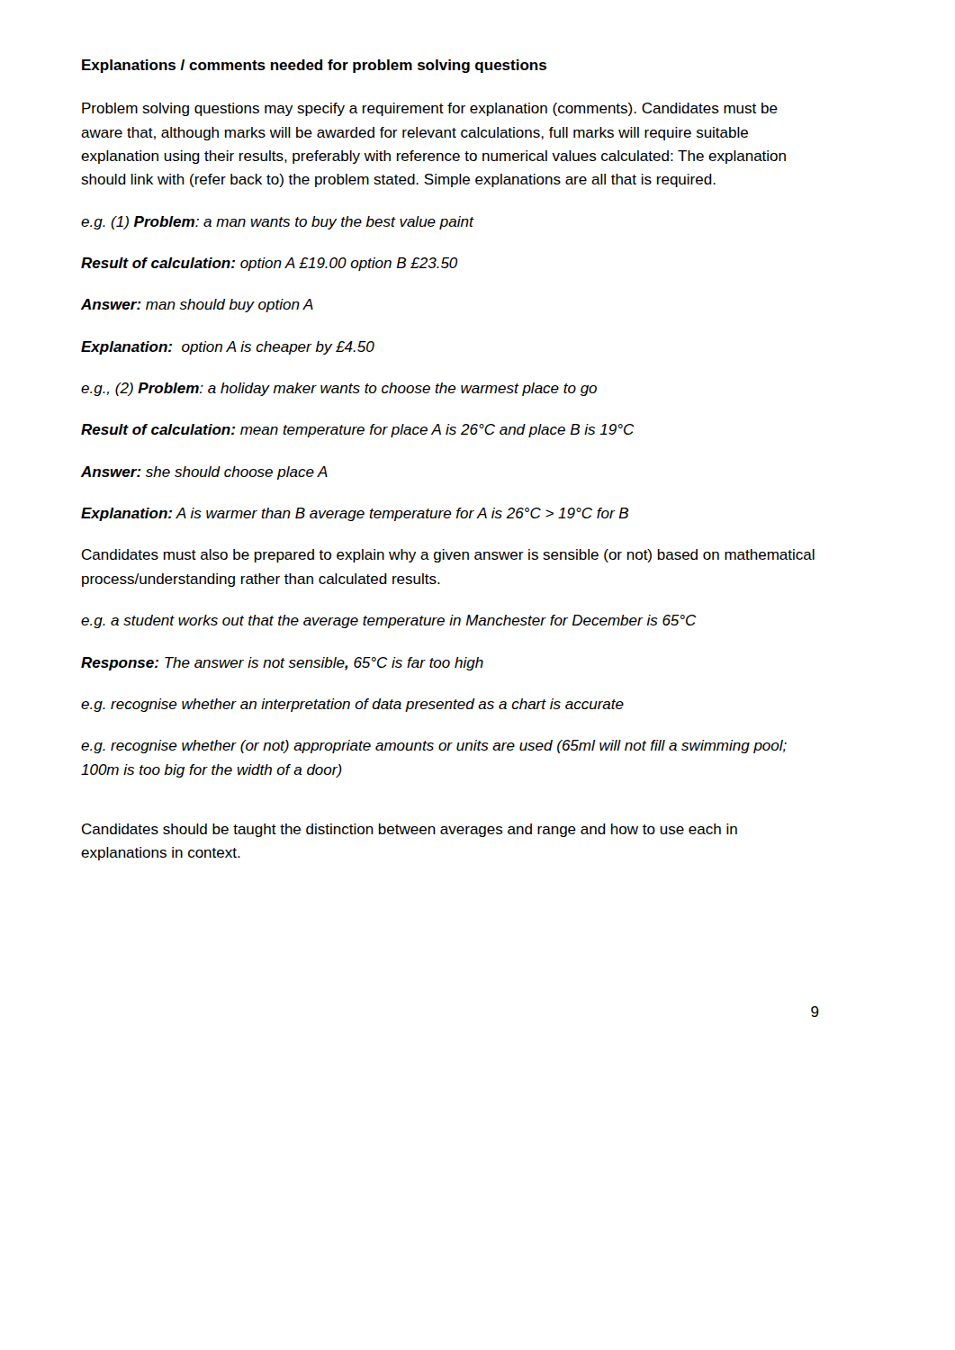Explanations / comments needed for problem solving questions
Problem solving questions may specify a requirement for explanation (comments). Candidates must be aware that, although marks will be awarded for relevant calculations, full marks will require suitable explanation using their results, preferably with reference to numerical values calculated: The explanation should link with (refer back to) the problem stated. Simple explanations are all that is required.
e.g. (1) Problem: a man wants to buy the best value paint
Result of calculation: option A £19.00 option B £23.50
Answer: man should buy option A
Explanation: option A is cheaper by £4.50
e.g., (2) Problem: a holiday maker wants to choose the warmest place to go
Result of calculation: mean temperature for place A is 26°C and place B is 19°C
Answer: she should choose place A
Explanation: A is warmer than B average temperature for A is 26°C > 19°C for B
Candidates must also be prepared to explain why a given answer is sensible (or not) based on mathematical process/understanding rather than calculated results.
e.g. a student works out that the average temperature in Manchester for December is 65°C
Response: The answer is not sensible, 65°C is far too high
e.g. recognise whether an interpretation of data presented as a chart is accurate
e.g. recognise whether (or not) appropriate amounts or units are used (65ml will not fill a swimming pool; 100m is too big for the width of a door)
Candidates should be taught the distinction between averages and range and how to use each in explanations in context.
9